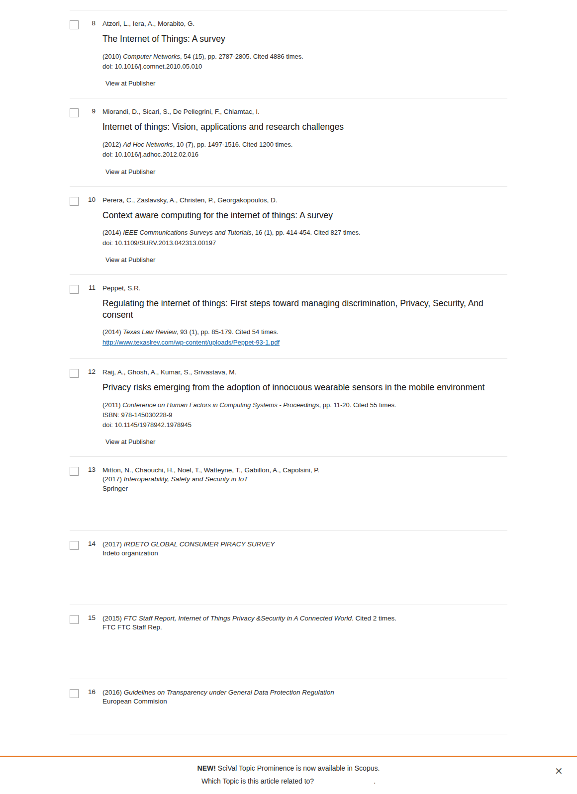8
Atzori, L., Iera, A., Morabito, G.
The Internet of Things: A survey
(2010) Computer Networks, 54 (15), pp. 2787-2805. Cited 4886 times.
doi: 10.1016/j.comnet.2010.05.010
View at Publisher
9
Miorandi, D., Sicari, S., De Pellegrini, F., Chlamtac, I.
Internet of things: Vision, applications and research challenges
(2012) Ad Hoc Networks, 10 (7), pp. 1497-1516. Cited 1200 times.
doi: 10.1016/j.adhoc.2012.02.016
View at Publisher
10
Perera, C., Zaslavsky, A., Christen, P., Georgakopoulos, D.
Context aware computing for the internet of things: A survey
(2014) IEEE Communications Surveys and Tutorials, 16 (1), pp. 414-454. Cited 827 times.
doi: 10.1109/SURV.2013.042313.00197
View at Publisher
11
Peppet, S.R.
Regulating the internet of things: First steps toward managing discrimination, Privacy, Security, And consent
(2014) Texas Law Review, 93 (1), pp. 85-179. Cited 54 times.
http://www.texaslrev.com/wp-content/uploads/Peppet-93-1.pdf
12
Raij, A., Ghosh, A., Kumar, S., Srivastava, M.
Privacy risks emerging from the adoption of innocuous wearable sensors in the mobile environment
(2011) Conference on Human Factors in Computing Systems - Proceedings, pp. 11-20. Cited 55 times.
ISBN: 978-145030228-9
doi: 10.1145/1978942.1978945
View at Publisher
13
Mitton, N., Chaouchi, H., Noel, T., Watteyne, T., Gabillon, A., Capolsini, P.
(2017) Interoperability, Safety and Security in IoT
Springer
14
(2017) IRDETO GLOBAL CONSUMER PIRACY SURVEY
Irdeto organization
15
(2015) FTC Staff Report, Internet of Things Privacy &Security in A Connected World. Cited 2 times.
FTC FTC Staff Rep.
16
(2016) Guidelines on Transparency under General Data Protection Regulation
European Commision
✕
NEW! SciVal Topic Prominence is now available in Scopus.
Which Topic is this article related to? .